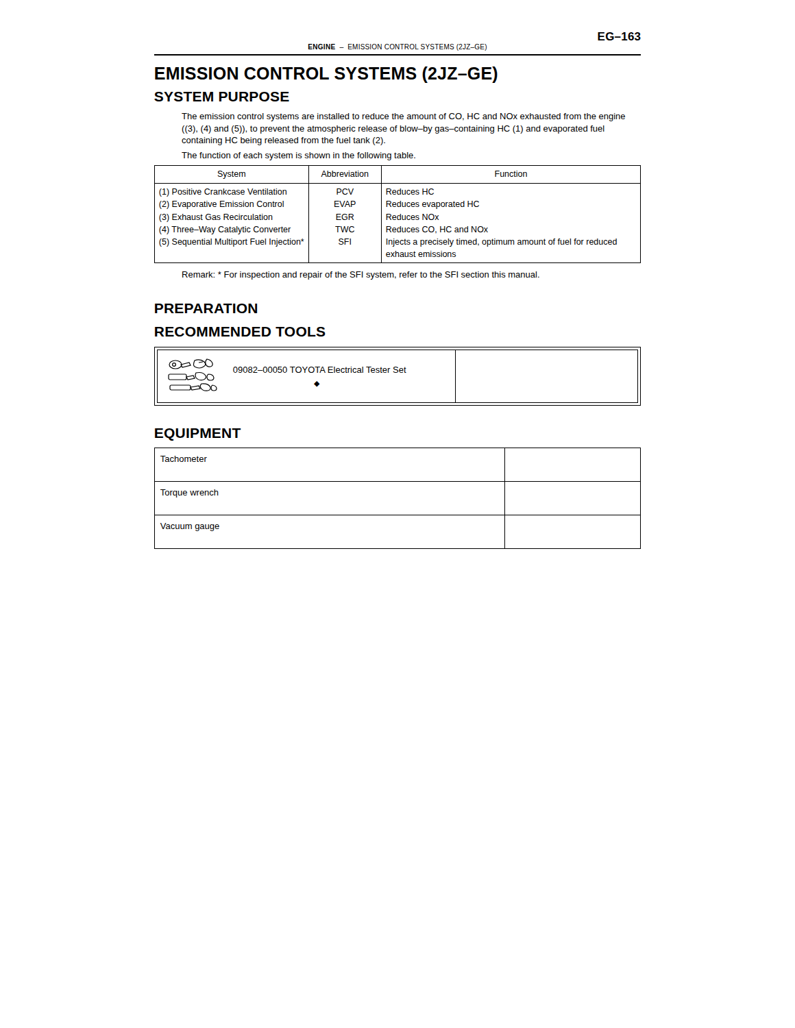EG–163
ENGINE–EMISSION CONTROL SYSTEMS (2JZ–GE)
EMISSION CONTROL SYSTEMS (2JZ–GE)
SYSTEM PURPOSE
The emission control systems are installed to reduce the amount of CO, HC and NOx exhausted from the engine ((3), (4) and (5)), to prevent the atmospheric release of blow–by gas–containing HC (1) and evaporated fuel containing HC being released from the fuel tank (2).
The function of each system is shown in the following table.
| System | Abbreviation | Function |
| --- | --- | --- |
| (1) Positive Crankcase Ventilation (2) Evaporative Emission Control (3) Exhaust Gas Recirculation (4) Three–Way Catalytic Converter (5) Sequential Multiport Fuel Injection* | PCV EVAP EGR TWC SFI | Reduces HC Reduces evaporated HC Reduces NOx Reduces CO, HC and NOx Injects a precisely timed, optimum amount of fuel for reduced exhaust emissions |
Remark: * For inspection and repair of the SFI system, refer to the SFI section this manual.
PREPARATION
RECOMMENDED TOOLS
09082–00050 TOYOTA Electrical Tester Set
◆
EQUIPMENT
| Tachometer | |
| Torque wrench | |
| Vacuum gauge | |